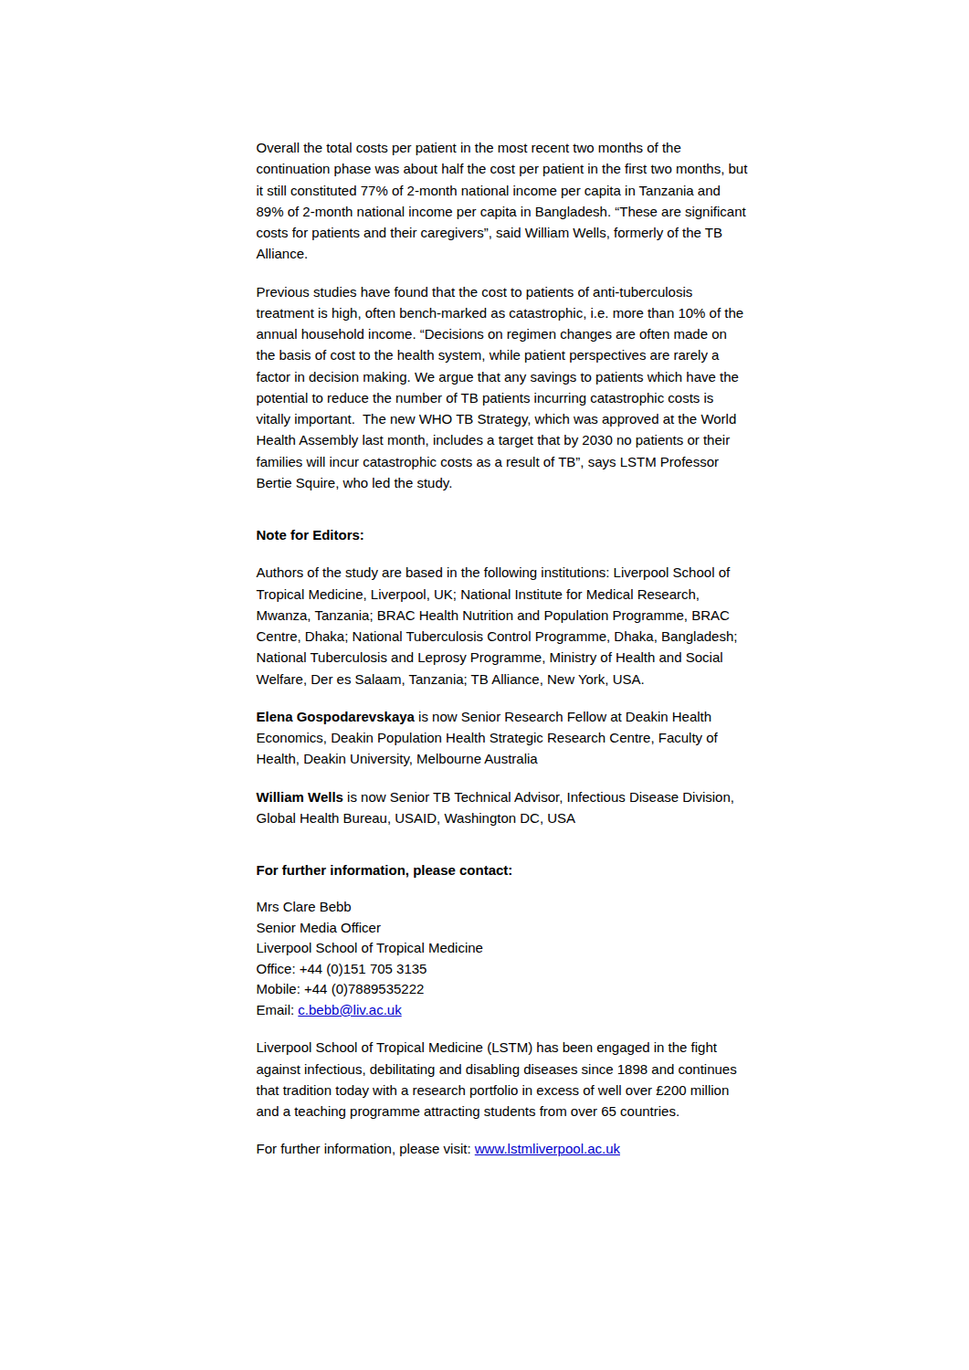Overall the total costs per patient in the most recent two months of the continuation phase was about half the cost per patient in the first two months, but it still constituted 77% of 2-month national income per capita in Tanzania and 89% of 2-month national income per capita in Bangladesh. “These are significant costs for patients and their caregivers”, said William Wells, formerly of the TB Alliance.
Previous studies have found that the cost to patients of anti-tuberculosis treatment is high, often bench-marked as catastrophic, i.e. more than 10% of the annual household income. “Decisions on regimen changes are often made on the basis of cost to the health system, while patient perspectives are rarely a factor in decision making. We argue that any savings to patients which have the potential to reduce the number of TB patients incurring catastrophic costs is vitally important. The new WHO TB Strategy, which was approved at the World Health Assembly last month, includes a target that by 2030 no patients or their families will incur catastrophic costs as a result of TB”, says LSTM Professor Bertie Squire, who led the study.
Note for Editors:
Authors of the study are based in the following institutions: Liverpool School of Tropical Medicine, Liverpool, UK; National Institute for Medical Research, Mwanza, Tanzania; BRAC Health Nutrition and Population Programme, BRAC Centre, Dhaka; National Tuberculosis Control Programme, Dhaka, Bangladesh; National Tuberculosis and Leprosy Programme, Ministry of Health and Social Welfare, Der es Salaam, Tanzania; TB Alliance, New York, USA.
Elena Gospodarevskaya is now Senior Research Fellow at Deakin Health Economics, Deakin Population Health Strategic Research Centre, Faculty of Health, Deakin University, Melbourne Australia
William Wells is now Senior TB Technical Advisor, Infectious Disease Division, Global Health Bureau, USAID, Washington DC, USA
For further information, please contact:
Mrs Clare Bebb
Senior Media Officer
Liverpool School of Tropical Medicine
Office: +44 (0)151 705 3135
Mobile: +44 (0)7889535222
Email: c.bebb@liv.ac.uk
Liverpool School of Tropical Medicine (LSTM) has been engaged in the fight against infectious, debilitating and disabling diseases since 1898 and continues that tradition today with a research portfolio in excess of well over £200 million and a teaching programme attracting students from over 65 countries.
For further information, please visit: www.lstmliverpool.ac.uk